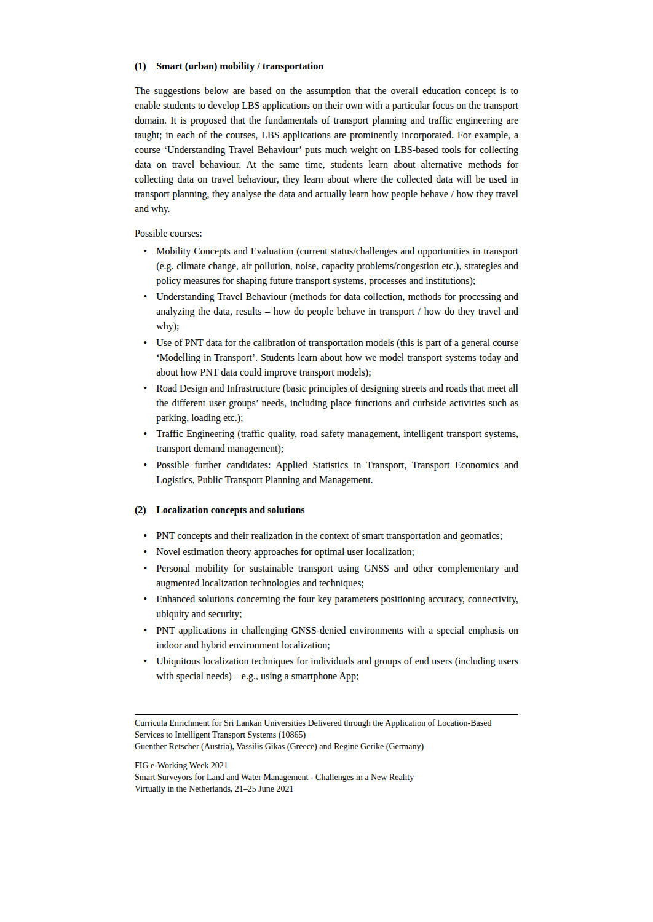(1) Smart (urban) mobility / transportation
The suggestions below are based on the assumption that the overall education concept is to enable students to develop LBS applications on their own with a particular focus on the transport domain. It is proposed that the fundamentals of transport planning and traffic engineering are taught; in each of the courses, LBS applications are prominently incorporated. For example, a course ‘Understanding Travel Behaviour’ puts much weight on LBS-based tools for collecting data on travel behaviour. At the same time, students learn about alternative methods for collecting data on travel behaviour, they learn about where the collected data will be used in transport planning, they analyse the data and actually learn how people behave / how they travel and why.
Possible courses:
Mobility Concepts and Evaluation (current status/challenges and opportunities in transport (e.g. climate change, air pollution, noise, capacity problems/congestion etc.), strategies and policy measures for shaping future transport systems, processes and institutions);
Understanding Travel Behaviour (methods for data collection, methods for processing and analyzing the data, results – how do people behave in transport / how do they travel and why);
Use of PNT data for the calibration of transportation models (this is part of a general course ‘Modelling in Transport’. Students learn about how we model transport systems today and about how PNT data could improve transport models);
Road Design and Infrastructure (basic principles of designing streets and roads that meet all the different user groups’ needs, including place functions and curbside activities such as parking, loading etc.);
Traffic Engineering (traffic quality, road safety management, intelligent transport systems, transport demand management);
Possible further candidates: Applied Statistics in Transport, Transport Economics and Logistics, Public Transport Planning and Management.
(2) Localization concepts and solutions
PNT concepts and their realization in the context of smart transportation and geomatics;
Novel estimation theory approaches for optimal user localization;
Personal mobility for sustainable transport using GNSS and other complementary and augmented localization technologies and techniques;
Enhanced solutions concerning the four key parameters positioning accuracy, connectivity, ubiquity and security;
PNT applications in challenging GNSS-denied environments with a special emphasis on indoor and hybrid environment localization;
Ubiquitous localization techniques for individuals and groups of end users (including users with special needs) – e.g., using a smartphone App;
Curricula Enrichment for Sri Lankan Universities Delivered through the Application of Location-Based Services to Intelligent Transport Systems (10865)
Guenther Retscher (Austria), Vassilis Gikas (Greece) and Regine Gerike (Germany)
FIG e-Working Week 2021
Smart Surveyors for Land and Water Management - Challenges in a New Reality
Virtually in the Netherlands, 21–25 June 2021